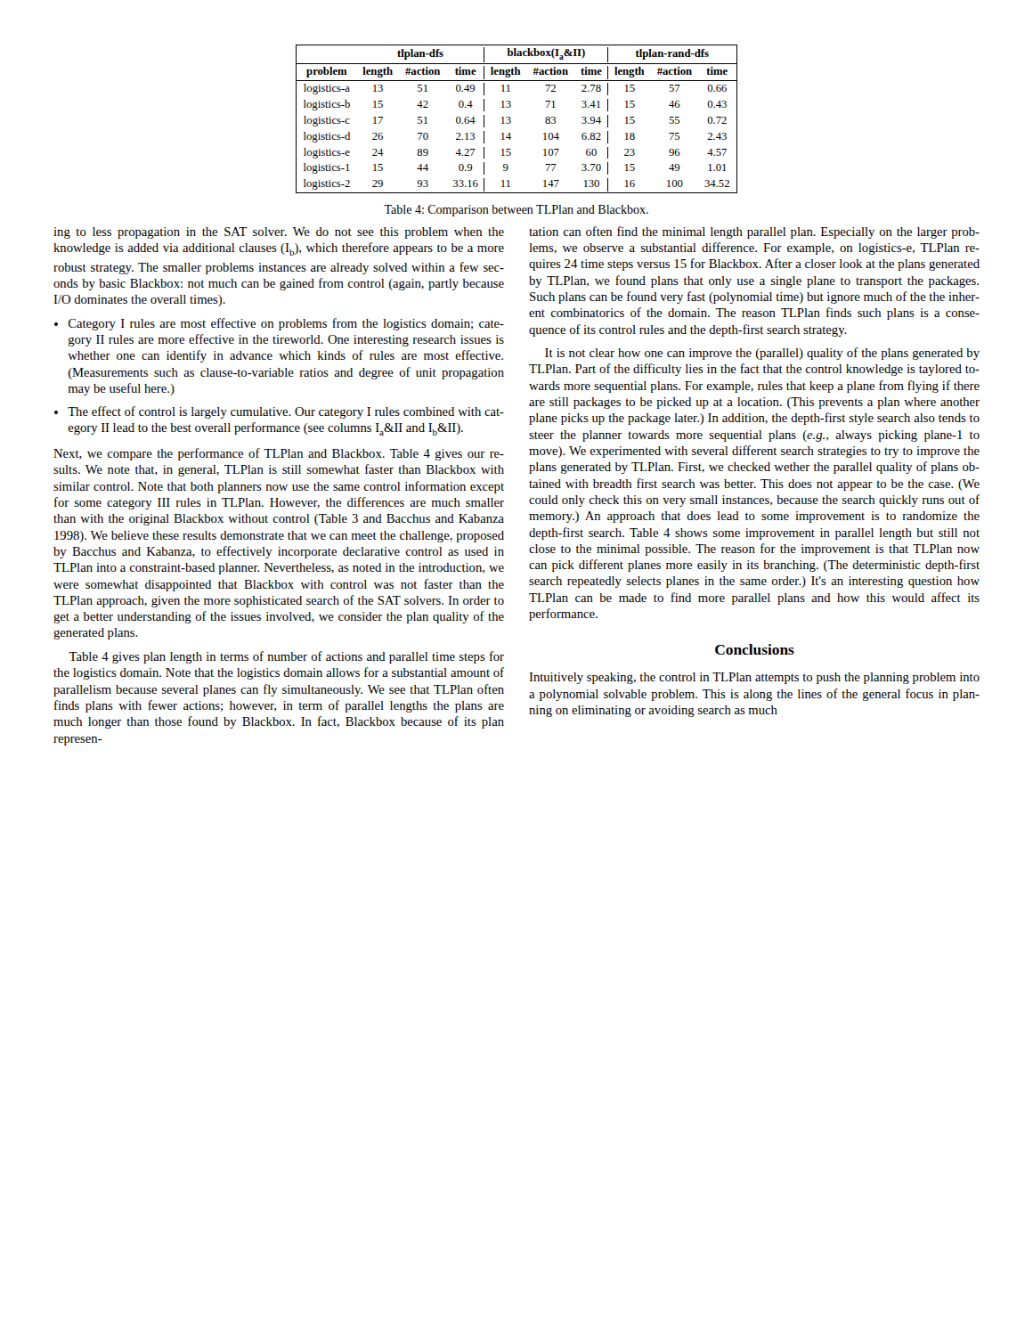Table 4: Comparison between TLPlan and Blackbox.
| | tlplan-dfs | blackbox(I a &II) | tlplan-rand-dfs |
| --- | --- | --- | --- |
| problem | length | #action | time | length | #action | time | length | #action | time |
| logistics-a | 13 | 51 | 0.49 | 11 | 72 | 2.78 | 15 | 57 | 0.66 |
| logistics-b | 15 | 42 | 0.4 | 13 | 71 | 3.41 | 15 | 46 | 0.43 |
| logistics-c | 17 | 51 | 0.64 | 13 | 83 | 3.94 | 15 | 55 | 0.72 |
| logistics-d | 26 | 70 | 2.13 | 14 | 104 | 6.82 | 18 | 75 | 2.43 |
| logistics-e | 24 | 89 | 4.27 | 15 | 107 | 60 | 23 | 96 | 4.57 |
| logistics-1 | 15 | 44 | 0.9 | 9 | 77 | 3.70 | 15 | 49 | 1.01 |
| logistics-2 | 29 | 93 | 33.16 | 11 | 147 | 130 | 16 | 100 | 34.52 |
ing to less propagation in the SAT solver. We do not see this problem when the knowledge is added via additional clauses (Ib), which therefore appears to be a more robust strategy. The smaller problems instances are already solved within a few seconds by basic Blackbox: not much can be gained from control (again, partly because I/O dominates the overall times).
Category I rules are most effective on problems from the logistics domain; category II rules are more effective in the tireworld. One interesting research issues is whether one can identify in advance which kinds of rules are most effective. (Measurements such as clause-to-variable ratios and degree of unit propagation may be useful here.)
The effect of control is largely cumulative. Our category I rules combined with category II lead to the best overall performance (see columns Ia&II and Ib&II).
Next, we compare the performance of TLPlan and Blackbox. Table 4 gives our results. We note that, in general, TLPlan is still somewhat faster than Blackbox with similar control. Note that both planners now use the same control information except for some category III rules in TLPlan. However, the differences are much smaller than with the original Blackbox without control (Table 3 and Bacchus and Kabanza 1998). We believe these results demonstrate that we can meet the challenge, proposed by Bacchus and Kabanza, to effectively incorporate declarative control as used in TLPlan into a constraint-based planner. Nevertheless, as noted in the introduction, we were somewhat disappointed that Blackbox with control was not faster than the TLPlan approach, given the more sophisticated search of the SAT solvers. In order to get a better understanding of the issues involved, we consider the plan quality of the generated plans.
Table 4 gives plan length in terms of number of actions and parallel time steps for the logistics domain. Note that the logistics domain allows for a substantial amount of parallelism because several planes can fly simultaneously. We see that TLPlan often finds plans with fewer actions; however, in term of parallel lengths the plans are much longer than those found by Blackbox. In fact, Blackbox because of its plan represen-
tation can often find the minimal length parallel plan. Especially on the larger problems, we observe a substantial difference. For example, on logistics-e, TLPlan requires 24 time steps versus 15 for Blackbox. After a closer look at the plans generated by TLPlan, we found plans that only use a single plane to transport the packages. Such plans can be found very fast (polynomial time) but ignore much of the the inherent combinatorics of the domain. The reason TLPlan finds such plans is a consequence of its control rules and the depth-first search strategy.
It is not clear how one can improve the (parallel) quality of the plans generated by TLPlan. Part of the difficulty lies in the fact that the control knowledge is taylored towards more sequential plans. For example, rules that keep a plane from flying if there are still packages to be picked up at a location. (This prevents a plan where another plane picks up the package later.) In addition, the depth-first style search also tends to steer the planner towards more sequential plans (e.g., always picking plane-1 to move). We experimented with several different search strategies to try to improve the plans generated by TLPlan. First, we checked wether the parallel quality of plans obtained with breadth first search was better. This does not appear to be the case. (We could only check this on very small instances, because the search quickly runs out of memory.) An approach that does lead to some improvement is to randomize the depth-first search. Table 4 shows some improvement in parallel length but still not close to the minimal possible. The reason for the improvement is that TLPlan now can pick different planes more easily in its branching. (The deterministic depth-first search repeatedly selects planes in the same order.) It's an interesting question how TLPlan can be made to find more parallel plans and how this would affect its performance.
Conclusions
Intuitively speaking, the control in TLPlan attempts to push the planning problem into a polynomial solvable problem. This is along the lines of the general focus in planning on eliminating or avoiding search as much